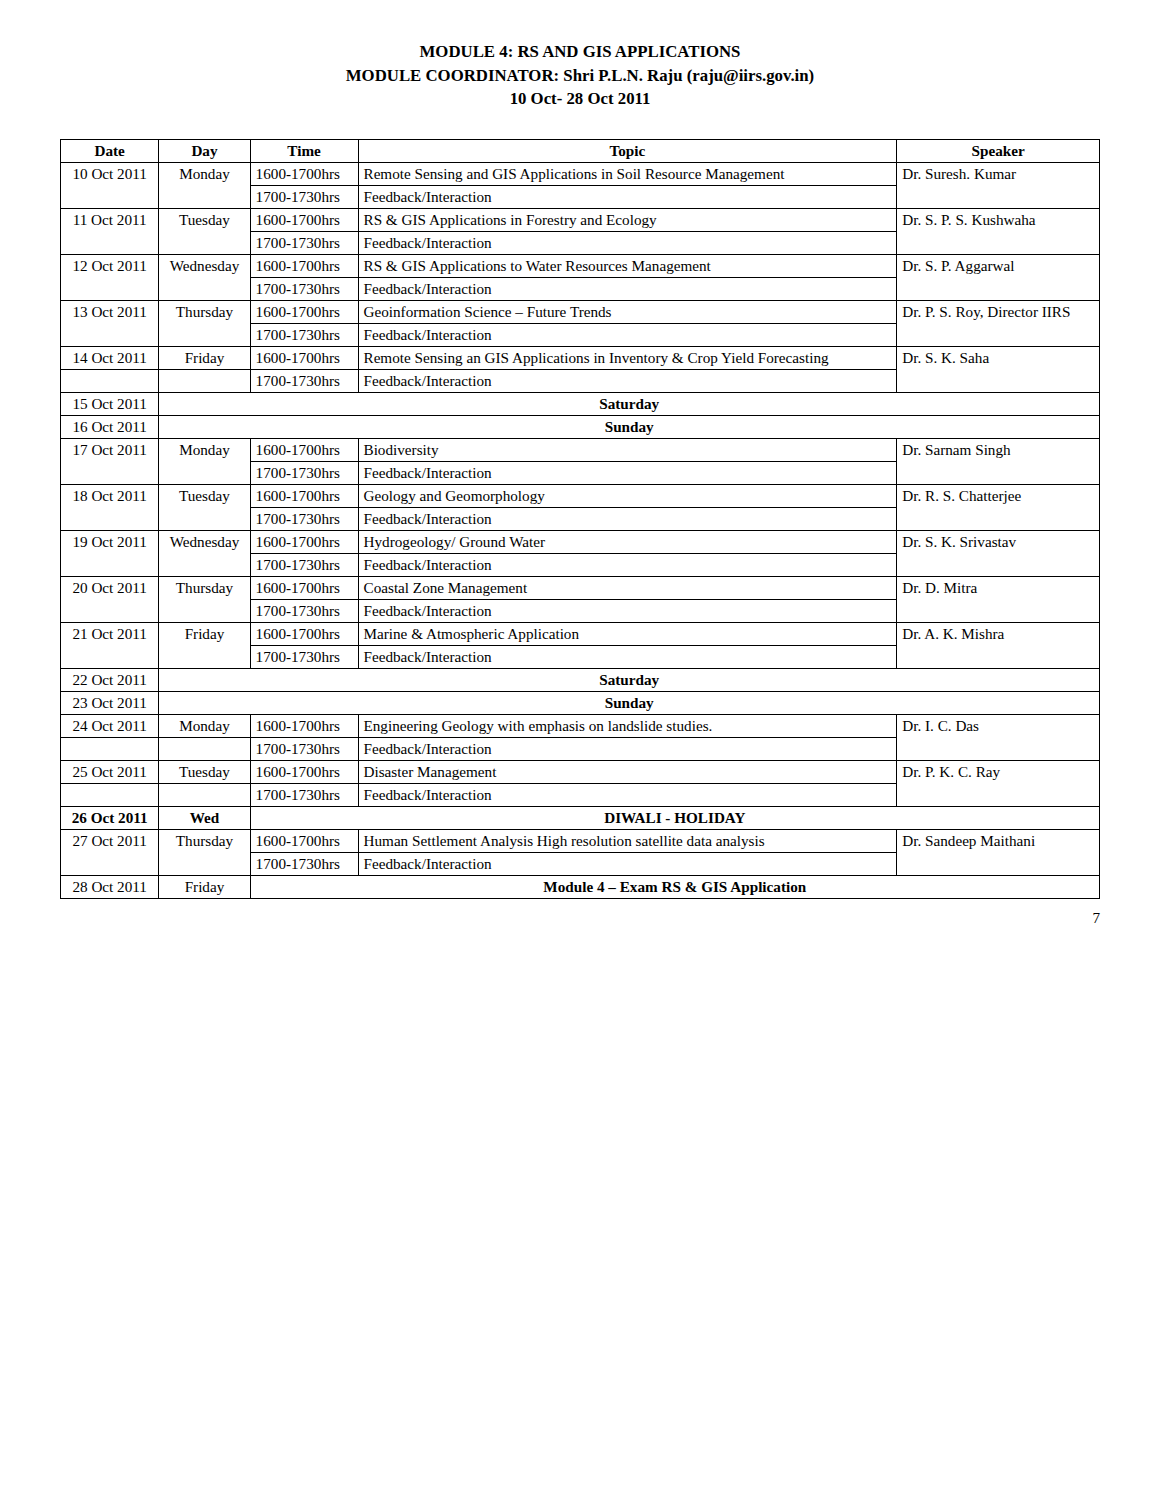MODULE 4: RS AND GIS APPLICATIONS
MODULE COORDINATOR: Shri P.L.N. Raju (raju@iirs.gov.in)
10 Oct- 28 Oct 2011
| Date | Day | Time | Topic | Speaker |
| --- | --- | --- | --- | --- |
| 10 Oct 2011 | Monday | 1600-1700hrs | Remote Sensing and GIS Applications in Soil Resource Management | Dr. Suresh. Kumar |
| 1700-1730hrs | Feedback/Interaction |
| 11 Oct 2011 | Tuesday | 1600-1700hrs | RS & GIS Applications in Forestry and Ecology | Dr. S. P. S. Kushwaha |
| 1700-1730hrs | Feedback/Interaction |
| 12 Oct 2011 | Wednesday | 1600-1700hrs | RS & GIS Applications to Water Resources Management | Dr. S. P. Aggarwal |
| 1700-1730hrs | Feedback/Interaction |
| 13 Oct 2011 | Thursday | 1600-1700hrs | Geoinformation Science – Future Trends | Dr. P. S. Roy, Director IIRS |
| 1700-1730hrs | Feedback/Interaction |
| 14 Oct 2011 | Friday | 1600-1700hrs | Remote Sensing an GIS Applications in Inventory & Crop Yield Forecasting | Dr. S. K. Saha |
| | | 1700-1730hrs | Feedback/Interaction |
| 15 Oct 2011 | Saturday |
| 16 Oct 2011 | Sunday |
| 17 Oct 2011 | Monday | 1600-1700hrs | Biodiversity | Dr. Sarnam Singh |
| 1700-1730hrs | Feedback/Interaction |
| 18 Oct 2011 | Tuesday | 1600-1700hrs | Geology and Geomorphology | Dr. R. S. Chatterjee |
| 1700-1730hrs | Feedback/Interaction |
| 19 Oct 2011 | Wednesday | 1600-1700hrs | Hydrogeology/ Ground Water | Dr. S. K. Srivastav |
| 1700-1730hrs | Feedback/Interaction |
| 20 Oct 2011 | Thursday | 1600-1700hrs | Coastal Zone Management | Dr. D. Mitra |
| 1700-1730hrs | Feedback/Interaction |
| 21 Oct 2011 | Friday | 1600-1700hrs | Marine & Atmospheric Application | Dr. A. K. Mishra |
| 1700-1730hrs | Feedback/Interaction |
| 22 Oct 2011 | Saturday |
| 23 Oct 2011 | Sunday |
| 24 Oct 2011 | Monday | 1600-1700hrs | Engineering Geology with emphasis on landslide studies. | Dr. I. C. Das |
| | | 1700-1730hrs | Feedback/Interaction |
| 25 Oct 2011 | Tuesday | 1600-1700hrs | Disaster Management | Dr. P. K. C. Ray |
| | | 1700-1730hrs | Feedback/Interaction |
| 26 Oct 2011 | Wed | DIWALI - HOLIDAY |
| 27 Oct 2011 | Thursday | 1600-1700hrs | Human Settlement Analysis High resolution satellite data analysis | Dr. Sandeep Maithani |
| 1700-1730hrs | Feedback/Interaction |
| 28 Oct 2011 | Friday | Module 4 – Exam RS & GIS Application |
7